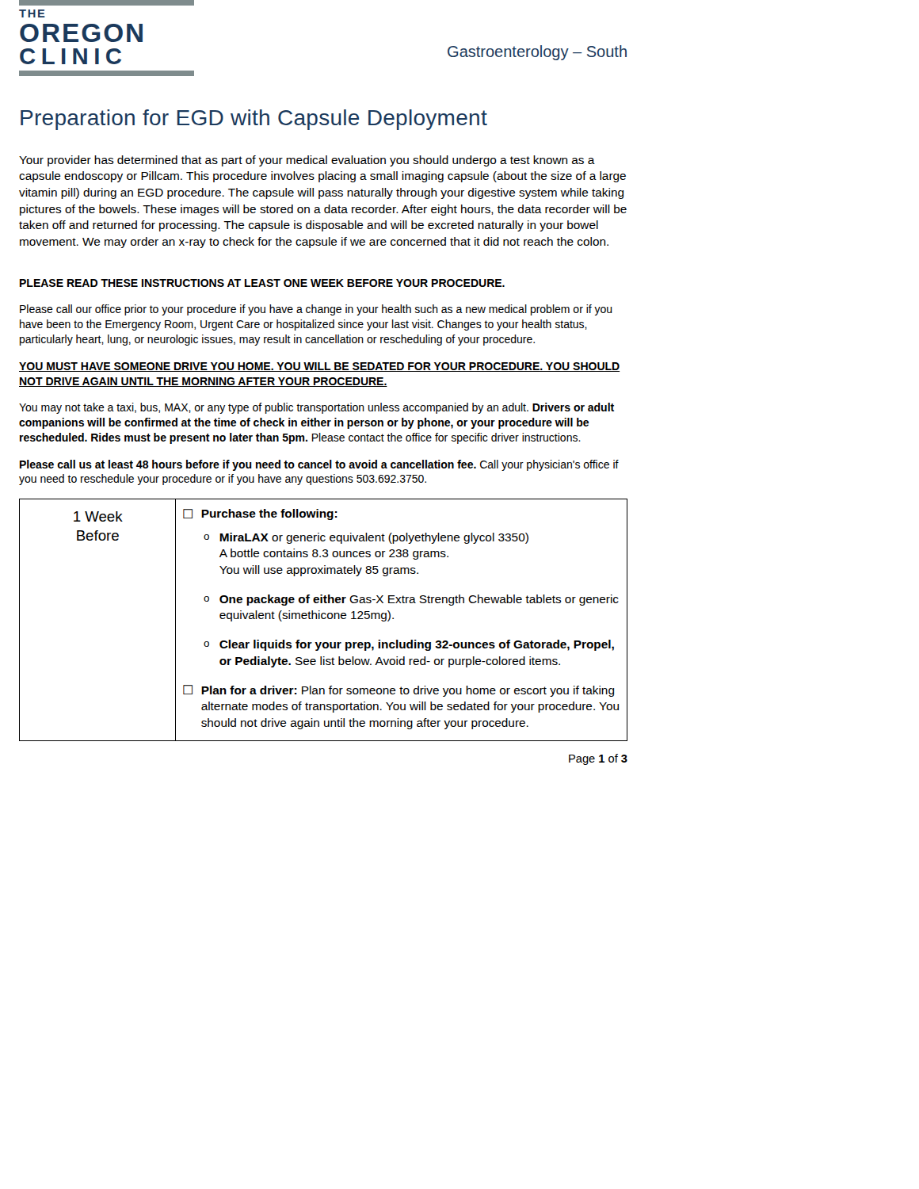THE
OREGON
CLINIC
Gastroenterology – South
Preparation for EGD with Capsule Deployment
Your provider has determined that as part of your medical evaluation you should undergo a test known as a capsule endoscopy or Pillcam. This procedure involves placing a small imaging capsule (about the size of a large vitamin pill) during an EGD procedure. The capsule will pass naturally through your digestive system while taking pictures of the bowels. These images will be stored on a data recorder. After eight hours, the data recorder will be taken off and returned for processing. The capsule is disposable and will be excreted naturally in your bowel movement. We may order an x-ray to check for the capsule if we are concerned that it did not reach the colon.
PLEASE READ THESE INSTRUCTIONS AT LEAST ONE WEEK BEFORE YOUR PROCEDURE.
Please call our office prior to your procedure if you have a change in your health such as a new medical problem or if you have been to the Emergency Room, Urgent Care or hospitalized since your last visit. Changes to your health status, particularly heart, lung, or neurologic issues, may result in cancellation or rescheduling of your procedure.
YOU MUST HAVE SOMEONE DRIVE YOU HOME. YOU WILL BE SEDATED FOR YOUR PROCEDURE. YOU SHOULD NOT DRIVE AGAIN UNTIL THE MORNING AFTER YOUR PROCEDURE.
You may not take a taxi, bus, MAX, or any type of public transportation unless accompanied by an adult. Drivers or adult companions will be confirmed at the time of check in either in person or by phone, or your procedure will be rescheduled. Rides must be present no later than 5pm. Please contact the office for specific driver instructions.
Please call us at least 48 hours before if you need to cancel to avoid a cancellation fee. Call your physician's office if you need to reschedule your procedure or if you have any questions 503.692.3750.
| 1 Week Before | Purchase the following: MiraLAX or generic equivalent (polyethylene glycol 3350) A bottle contains 8.3 ounces or 238 grams. You will use approximately 85 grams. One package of either Gas-X Extra Strength Chewable tablets or generic equivalent (simethicone 125mg). Clear liquids for your prep, including 32-ounces of Gatorade, Propel, or Pedialyte. See list below. Avoid red- or purple-colored items. Plan for a driver: Plan for someone to drive you home or escort you if taking alternate modes of transportation. You will be sedated for your procedure. You should not drive again until the morning after your procedure. |
Page 1 of 3